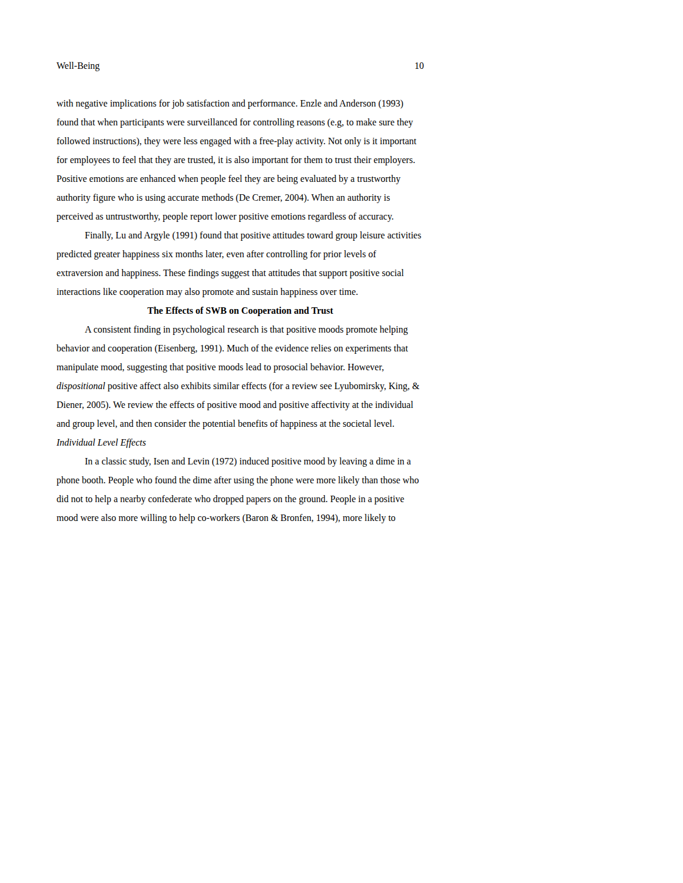Well-Being 10
with negative implications for job satisfaction and performance. Enzle and Anderson (1993) found that when participants were surveillanced for controlling reasons (e.g, to make sure they followed instructions), they were less engaged with a free-play activity. Not only is it important for employees to feel that they are trusted, it is also important for them to trust their employers. Positive emotions are enhanced when people feel they are being evaluated by a trustworthy authority figure who is using accurate methods (De Cremer, 2004). When an authority is perceived as untrustworthy, people report lower positive emotions regardless of accuracy.
Finally, Lu and Argyle (1991) found that positive attitudes toward group leisure activities predicted greater happiness six months later, even after controlling for prior levels of extraversion and happiness. These findings suggest that attitudes that support positive social interactions like cooperation may also promote and sustain happiness over time.
The Effects of SWB on Cooperation and Trust
A consistent finding in psychological research is that positive moods promote helping behavior and cooperation (Eisenberg, 1991). Much of the evidence relies on experiments that manipulate mood, suggesting that positive moods lead to prosocial behavior. However, dispositional positive affect also exhibits similar effects (for a review see Lyubomirsky, King, & Diener, 2005). We review the effects of positive mood and positive affectivity at the individual and group level, and then consider the potential benefits of happiness at the societal level.
Individual Level Effects
In a classic study, Isen and Levin (1972) induced positive mood by leaving a dime in a phone booth. People who found the dime after using the phone were more likely than those who did not to help a nearby confederate who dropped papers on the ground. People in a positive mood were also more willing to help co-workers (Baron & Bronfen, 1994), more likely to